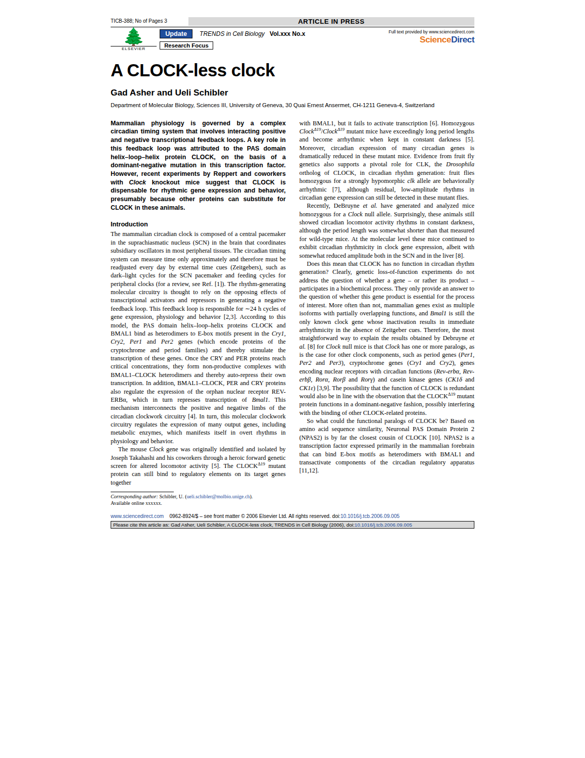TICB-388; No of Pages 3
ARTICLE IN PRESS
🌲 ELSEVIER
Update
TRENDS in Cell BiologyVol.xxx No.x
Research Focus
Full text provided by www.sciencedirect.com
Science Direct
A CLOCK-less clock
Gad Asher and Ueli Schibler
Department of Molecular Biology, Sciences III, University of Geneva, 30 Quai Ernest Ansermet, CH-1211 Geneva-4, Switzerland
Mammalian physiology is governed by a complex circadian timing system that involves interacting positive and negative transcriptional feedback loops. A key role in this feedback loop was attributed to the PAS domain helix–loop–helix protein CLOCK, on the basis of a dominant-negative mutation in this transcription factor. However, recent experiments by Reppert and coworkers with Clock knockout mice suggest that CLOCK is dispensable for rhythmic gene expression and behavior, presumably because other proteins can substitute for CLOCK in these animals.
Introduction
The mammalian circadian clock is composed of a central pacemaker in the suprachiasmatic nucleus (SCN) in the brain that coordinates subsidiary oscillators in most peripheral tissues. The circadian timing system can measure time only approximately and therefore must be readjusted every day by external time cues (Zeitgebers), such as dark–light cycles for the SCN pacemaker and feeding cycles for peripheral clocks (for a review, see Ref. [1]). The rhythm-generating molecular circuitry is thought to rely on the opposing effects of transcriptional activators and repressors in generating a negative feedback loop. This feedback loop is responsible for ∼24 h cycles of gene expression, physiology and behavior [2,3]. According to this model, the PAS domain helix–loop–helix proteins CLOCK and BMAL1 bind as heterodimers to E-box motifs present in the Cry1, Cry2, Per1 and Per2 genes (which encode proteins of the cryptochrome and period families) and thereby stimulate the transcription of these genes. Once the CRY and PER proteins reach critical concentrations, they form non-productive complexes with BMAL1–CLOCK heterodimers and thereby auto-repress their own transcription. In addition, BMAL1–CLOCK, PER and CRY proteins also regulate the expression of the orphan nuclear receptor REV-ERBα, which in turn represses transcription of Bmal1. This mechanism interconnects the positive and negative limbs of the circadian clockwork circuitry [4]. In turn, this molecular clockwork circuitry regulates the expression of many output genes, including metabolic enzymes, which manifests itself in overt rhythms in physiology and behavior.
The mouse Clock gene was originally identified and isolated by Joseph Takahashi and his coworkers through a heroic forward genetic screen for altered locomotor activity [5]. The CLOCKΔ19 mutant protein can still bind to regulatory elements on its target genes together
Corresponding author: Schibler, U. (ueli.schibler@molbio.unige.ch).
Available online xxxxxx.
with BMAL1, but it fails to activate transcription [6]. Homozygous ClockΔ19/ClockΔ19 mutant mice have exceedingly long period lengths and become arrhythmic when kept in constant darkness [5]. Moreover, circadian expression of many circadian genes is dramatically reduced in these mutant mice. Evidence from fruit fly genetics also supports a pivotal role for CLK, the Drosophila ortholog of CLOCK, in circadian rhythm generation: fruit flies homozygous for a strongly hypomorphic clk allele are behaviorally arrhythmic [7], although residual, low-amplitude rhythms in circadian gene expression can still be detected in these mutant flies.
Recently, DeBruyne et al. have generated and analyzed mice homozygous for a Clock null allele. Surprisingly, these animals still showed circadian locomotor activity rhythms in constant darkness, although the period length was somewhat shorter than that measured for wild-type mice. At the molecular level these mice continued to exhibit circadian rhythmicity in clock gene expression, albeit with somewhat reduced amplitude both in the SCN and in the liver [8].
Does this mean that CLOCK has no function in circadian rhythm generation? Clearly, genetic loss-of-function experiments do not address the question of whether a gene – or rather its product – participates in a biochemical process. They only provide an answer to the question of whether this gene product is essential for the process of interest. More often than not, mammalian genes exist as multiple isoforms with partially overlapping functions, and Bmal1 is still the only known clock gene whose inactivation results in immediate arrhythmicity in the absence of Zeitgeber cues. Therefore, the most straightforward way to explain the results obtained by Debruyne et al. [8] for Clock null mice is that Clock has one or more paralogs, as is the case for other clock components, such as period genes (Per1, Per2 and Per3), cryptochrome genes (Cry1 and Cry2), genes encoding nuclear receptors with circadian functions (Rev-erbα, Rev-erbβ, Rorα, Rorβ and Rorγ) and casein kinase genes (CK1δ and CK1ε) [3,9]. The possibility that the function of CLOCK is redundant would also be in line with the observation that the CLOCKΔ19 mutant protein functions in a dominant-negative fashion, possibly interfering with the binding of other CLOCK-related proteins.
So what could the functional paralogs of CLOCK be? Based on amino acid sequence similarity, Neuronal PAS Domain Protein 2 (NPAS2) is by far the closest cousin of CLOCK [10]. NPAS2 is a transcription factor expressed primarily in the mammalian forebrain that can bind E-box motifs as heterodimers with BMAL1 and transactivate components of the circadian regulatory apparatus [11,12].
www.sciencedirect.com 0962-8924/$ – see front matter © 2006 Elsevier Ltd. All rights reserved. doi:10.1016/j.tcb.2006.09.005
Please cite this article as: Gad Asher, Ueli Schibler, A CLOCK-less clock, TRENDS in Cell Biology (2006), doi:10.1016/j.tcb.2006.09.005